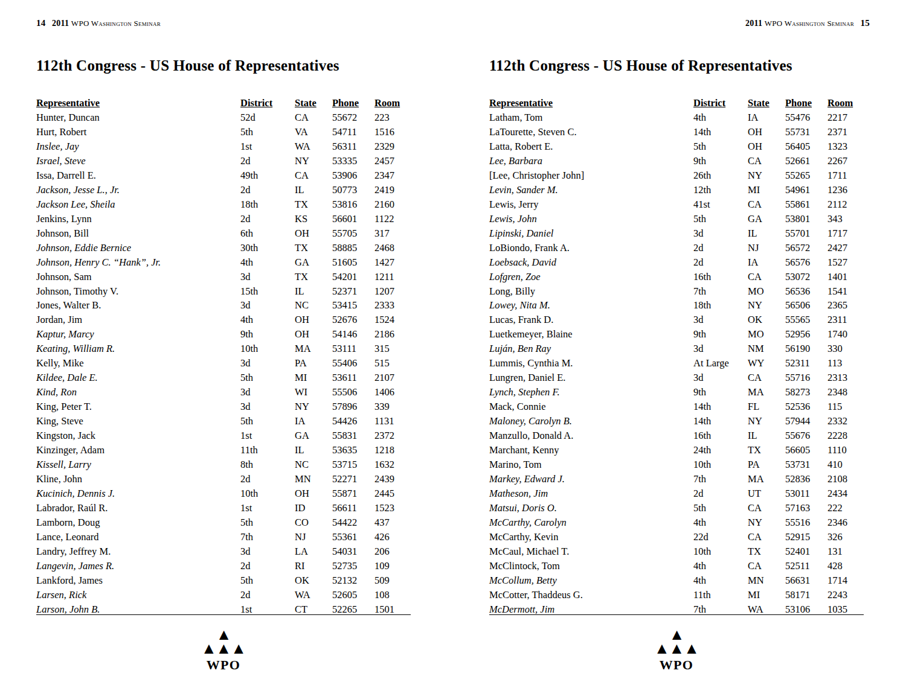14 2011 WPO Washington Seminar
2011 WPO Washington Seminar 15
112th Congress - US House of Representatives
| Representative | District | State | Phone | Room |
| --- | --- | --- | --- | --- |
| Hunter, Duncan | 52d | CA | 55672 | 223 |
| Hurt, Robert | 5th | VA | 54711 | 1516 |
| Inslee, Jay | 1st | WA | 56311 | 2329 |
| Israel, Steve | 2d | NY | 53335 | 2457 |
| Issa, Darrell E. | 49th | CA | 53906 | 2347 |
| Jackson, Jesse L., Jr. | 2d | IL | 50773 | 2419 |
| Jackson Lee, Sheila | 18th | TX | 53816 | 2160 |
| Jenkins, Lynn | 2d | KS | 56601 | 1122 |
| Johnson, Bill | 6th | OH | 55705 | 317 |
| Johnson, Eddie Bernice | 30th | TX | 58885 | 2468 |
| Johnson, Henry C. “Hank”, Jr. | 4th | GA | 51605 | 1427 |
| Johnson, Sam | 3d | TX | 54201 | 1211 |
| Johnson, Timothy V. | 15th | IL | 52371 | 1207 |
| Jones, Walter B. | 3d | NC | 53415 | 2333 |
| Jordan, Jim | 4th | OH | 52676 | 1524 |
| Kaptur, Marcy | 9th | OH | 54146 | 2186 |
| Keating, William R. | 10th | MA | 53111 | 315 |
| Kelly, Mike | 3d | PA | 55406 | 515 |
| Kildee, Dale E. | 5th | MI | 53611 | 2107 |
| Kind, Ron | 3d | WI | 55506 | 1406 |
| King, Peter T. | 3d | NY | 57896 | 339 |
| King, Steve | 5th | IA | 54426 | 1131 |
| Kingston, Jack | 1st | GA | 55831 | 2372 |
| Kinzinger, Adam | 11th | IL | 53635 | 1218 |
| Kissell, Larry | 8th | NC | 53715 | 1632 |
| Kline, John | 2d | MN | 52271 | 2439 |
| Kucinich, Dennis J. | 10th | OH | 55871 | 2445 |
| Labrador, Raúl R. | 1st | ID | 56611 | 1523 |
| Lamborn, Doug | 5th | CO | 54422 | 437 |
| Lance, Leonard | 7th | NJ | 55361 | 426 |
| Landry, Jeffrey M. | 3d | LA | 54031 | 206 |
| Langevin, James R. | 2d | RI | 52735 | 109 |
| Lankford, James | 5th | OK | 52132 | 509 |
| Larsen, Rick | 2d | WA | 52605 | 108 |
| Larson, John B. | 1st | CT | 52265 | 1501 |
112th Congress - US House of Representatives
| Representative | District | State | Phone | Room |
| --- | --- | --- | --- | --- |
| Latham, Tom | 4th | IA | 55476 | 2217 |
| LaTourette, Steven C. | 14th | OH | 55731 | 2371 |
| Latta, Robert E. | 5th | OH | 56405 | 1323 |
| Lee, Barbara | 9th | CA | 52661 | 2267 |
| [Lee, Christopher John] | 26th | NY | 55265 | 1711 |
| Levin, Sander M. | 12th | MI | 54961 | 1236 |
| Lewis, Jerry | 41st | CA | 55861 | 2112 |
| Lewis, John | 5th | GA | 53801 | 343 |
| Lipinski, Daniel | 3d | IL | 55701 | 1717 |
| LoBiondo, Frank A. | 2d | NJ | 56572 | 2427 |
| Loebsack, David | 2d | IA | 56576 | 1527 |
| Lofgren, Zoe | 16th | CA | 53072 | 1401 |
| Long, Billy | 7th | MO | 56536 | 1541 |
| Lowey, Nita M. | 18th | NY | 56506 | 2365 |
| Lucas, Frank D. | 3d | OK | 55565 | 2311 |
| Luetkemeyer, Blaine | 9th | MO | 52956 | 1740 |
| Luján, Ben Ray | 3d | NM | 56190 | 330 |
| Lummis, Cynthia M. | At Large | WY | 52311 | 113 |
| Lungren, Daniel E. | 3d | CA | 55716 | 2313 |
| Lynch, Stephen F. | 9th | MA | 58273 | 2348 |
| Mack, Connie | 14th | FL | 52536 | 115 |
| Maloney, Carolyn B. | 14th | NY | 57944 | 2332 |
| Manzullo, Donald A. | 16th | IL | 55676 | 2228 |
| Marchant, Kenny | 24th | TX | 56605 | 1110 |
| Marino, Tom | 10th | PA | 53731 | 410 |
| Markey, Edward J. | 7th | MA | 52836 | 2108 |
| Matheson, Jim | 2d | UT | 53011 | 2434 |
| Matsui, Doris O. | 5th | CA | 57163 | 222 |
| McCarthy, Carolyn | 4th | NY | 55516 | 2346 |
| McCarthy, Kevin | 22d | CA | 52915 | 326 |
| McCaul, Michael T. | 10th | TX | 52401 | 131 |
| McClintock, Tom | 4th | CA | 52511 | 428 |
| McCollum, Betty | 4th | MN | 56631 | 1714 |
| McCotter, Thaddeus G. | 11th | MI | 58171 | 2243 |
| McDermott, Jim | 7th | WA | 53106 | 1035 |
▲
▲▲▲
WPO
▲
▲▲▲
WPO